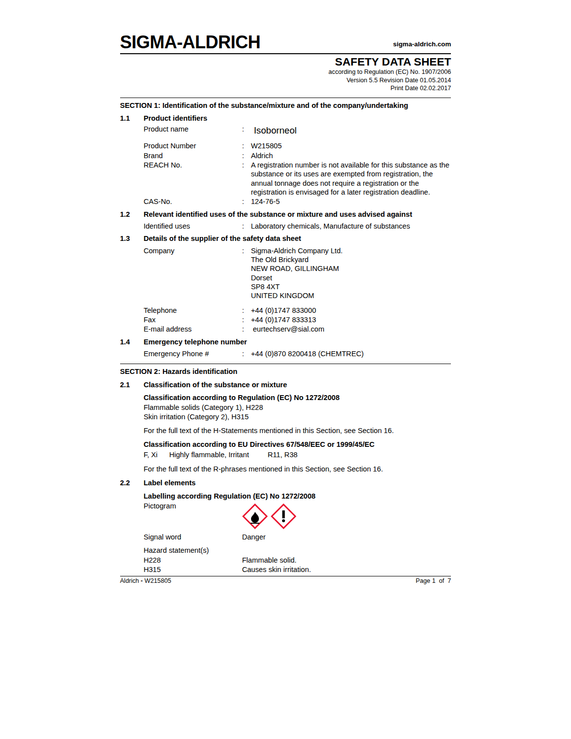SIGMA-ALDRICH sigma-aldrich.com
SAFETY DATA SHEET
according to Regulation (EC) No. 1907/2006
Version 5.5 Revision Date 01.05.2014
Print Date 02.02.2017
SECTION 1: Identification of the substance/mixture and of the company/undertaking
1.1
Product identifiers
| Product name | : | Isoborneol |
| Product Number | : | W215805 |
| Brand | : | Aldrich |
| REACH No. | : | A registration number is not available for this substance as the substance or its uses are exempted from registration, the annual tonnage does not require a registration or the registration is envisaged for a later registration deadline. |
| CAS-No. | : | 124-76-5 |
1.2
Relevant identified uses of the substance or mixture and uses advised against
| Identified uses | : | Laboratory chemicals, Manufacture of substances |
1.3
Details of the supplier of the safety data sheet
| Company | : | Sigma-Aldrich Company Ltd. The Old Brickyard NEW ROAD, GILLINGHAM Dorset SP8 4XT UNITED KINGDOM |
| Telephone | : | +44 (0)1747 833000 |
| Fax | : | +44 (0)1747 833313 |
| E-mail address | : | eurtechserv@sial.com |
1.4
Emergency telephone number
| Emergency Phone # | : | +44 (0)870 8200418 (CHEMTREC) |
SECTION 2: Hazards identification
2.1
Classification of the substance or mixture
Classification according to Regulation (EC) No 1272/2008
Flammable solids (Category 1), H228
Skin irritation (Category 2), H315
For the full text of the H-Statements mentioned in this Section, see Section 16.
Classification according to EU Directives 67/548/EEC or 1999/45/EC
| F, Xi | Highly flammable, Irritant | R11, R38 |
For the full text of the R-phrases mentioned in this Section, see Section 16.
2.2
Label elements
Labelling according Regulation (EC) No 1272/2008
| Pictogram | |
| Signal word | Danger |
| Hazard statement(s) | |
| H228 | Flammable solid. |
| H315 | Causes skin irritation. |
Aldrich - W215805
Page 1 of 7